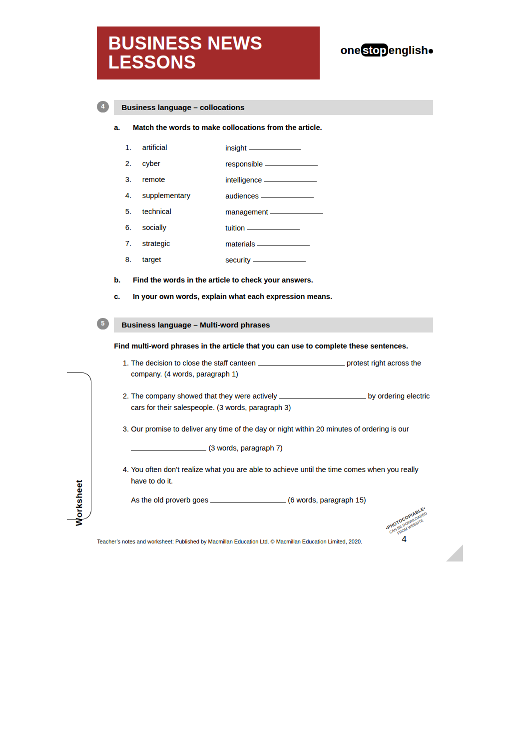BUSINESS NEWS LESSONS
one stop english
4
Business language – collocations
a.
Match the words to make collocations from the article.
| 1. | artificial | insight |
| 2. | cyber | responsible |
| 3. | remote | intelligence |
| 4. | supplementary | audiences |
| 5. | technical | management |
| 6. | socially | tuition |
| 7. | strategic | materials |
| 8. | target | security |
b.
Find the words in the article to check your answers.
c.
In your own words, explain what each expression means.
5
Business language – Multi-word phrases
Find multi-word phrases in the article that you can use to complete these sentences.
The decision to close the staff canteen protest right across the company. (4 words, paragraph 1)
The company showed that they were actively by ordering electric cars for their salespeople. (3 words, paragraph 3)
Our promise to deliver any time of the day or night within 20 minutes of ordering is our (3 words, paragraph 7)
You often don’t realize what you are able to achieve until the time comes when you really have to do it. As the old proverb goes (6 words, paragraph 15)
Worksheet
Teacher’s notes and worksheet: Published by Macmillan Education Ltd. © Macmillan Education Limited, 2020.
4
•PHOTOCOPIABLE•
CAN BE DOWNLOADED
FROM WEBSITE